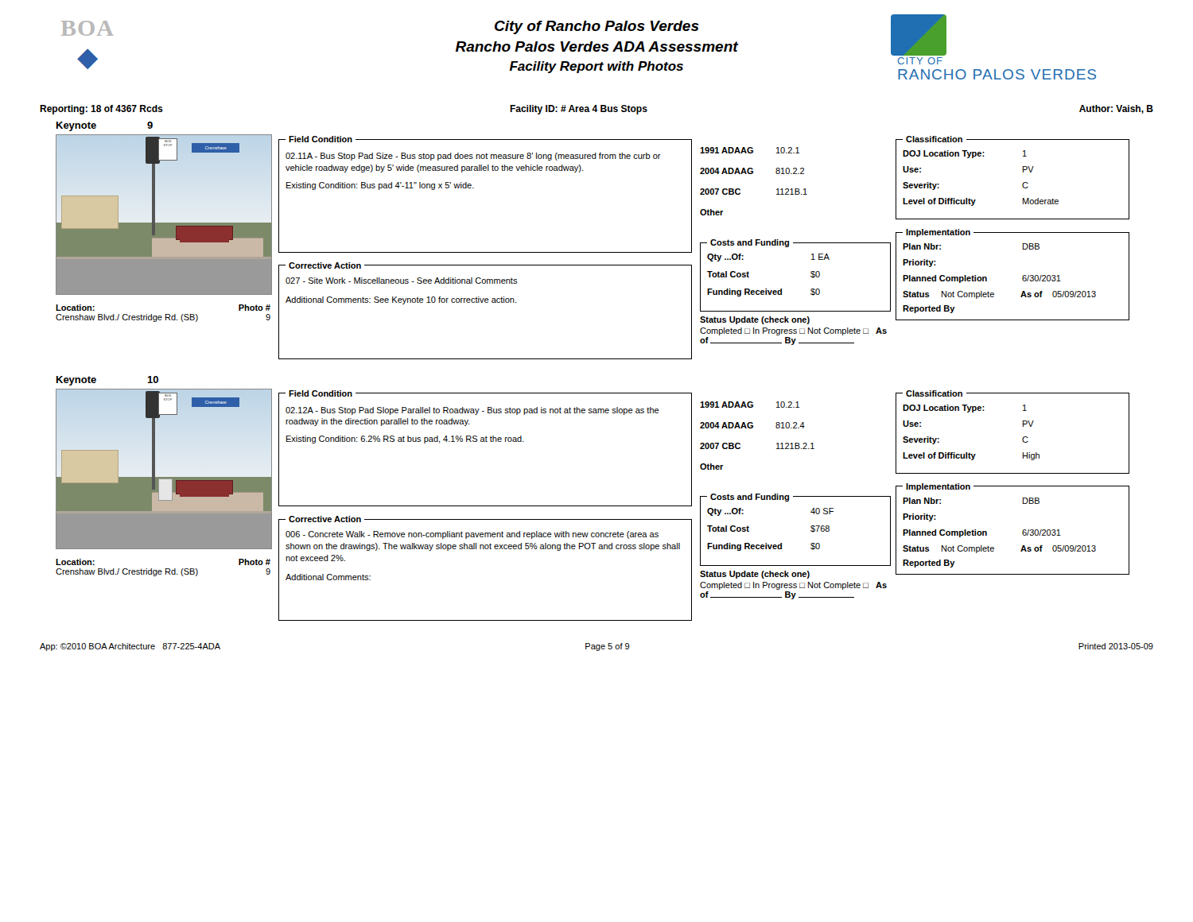BOA
◆
City of Rancho Palos Verdes
Rancho Palos Verdes ADA Assessment
Facility Report with Photos
CITY OF
RANCHO PALOS VERDES
Reporting: 18 of 4367 Rcds
Facility ID: # Area 4 Bus Stops
Author: Vaish, B
Keynote 9
BUS
STOP
Crenshaw
Location: Photo #
Crenshaw Blvd./ Crestridge Rd. (SB) 9
Field Condition
02.11A - Bus Stop Pad Size - Bus stop pad does not measure 8' long (measured from the curb or vehicle roadway edge) by 5' wide (measured parallel to the vehicle roadway).
Existing Condition: Bus pad 4'-11" long x 5' wide.
Corrective Action
027 - Site Work - Miscellaneous - See Additional Comments
Additional Comments: See Keynote 10 for corrective action.
1991 ADAAG 10.2.1
2004 ADAAG 810.2.2
2007 CBC 1121B.1
Other
Costs and Funding
Qty ...Of: 1 EA
Total Cost$0
Funding Received$0
Status Update (check one)
Completed □ In Progress □ Not Complete □ As of By
Classification
DOJ Location Type: 1
Use: PV
Severity: C
Level of Difficulty Moderate
Implementation
Plan Nbr: DBB
Priority:
Planned Completion 6/30/2031
Status Not Complete As of 05/09/2013
Reported By
Keynote 10
BUS
STOP
Crenshaw
Location: Photo #
Crenshaw Blvd./ Crestridge Rd. (SB) 9
Field Condition
02.12A - Bus Stop Pad Slope Parallel to Roadway - Bus stop pad is not at the same slope as the roadway in the direction parallel to the roadway.
Existing Condition: 6.2% RS at bus pad, 4.1% RS at the road.
Corrective Action
006 - Concrete Walk - Remove non-compliant pavement and replace with new concrete (area as shown on the drawings). The walkway slope shall not exceed 5% along the POT and cross slope shall not exceed 2%.
Additional Comments:
1991 ADAAG 10.2.1
2004 ADAAG 810.2.4
2007 CBC 1121B.2.1
Other
Costs and Funding
Qty ...Of: 40 SF
Total Cost$768
Funding Received$0
Status Update (check one)
Completed □ In Progress □ Not Complete □ As of By
Classification
DOJ Location Type: 1
Use: PV
Severity: C
Level of Difficulty High
Implementation
Plan Nbr: DBB
Priority:
Planned Completion 6/30/2031
Status Not Complete As of 05/09/2013
Reported By
App: ©2010 BOA Architecture 877-225-4ADA
Page 5 of 9
Printed 2013-05-09